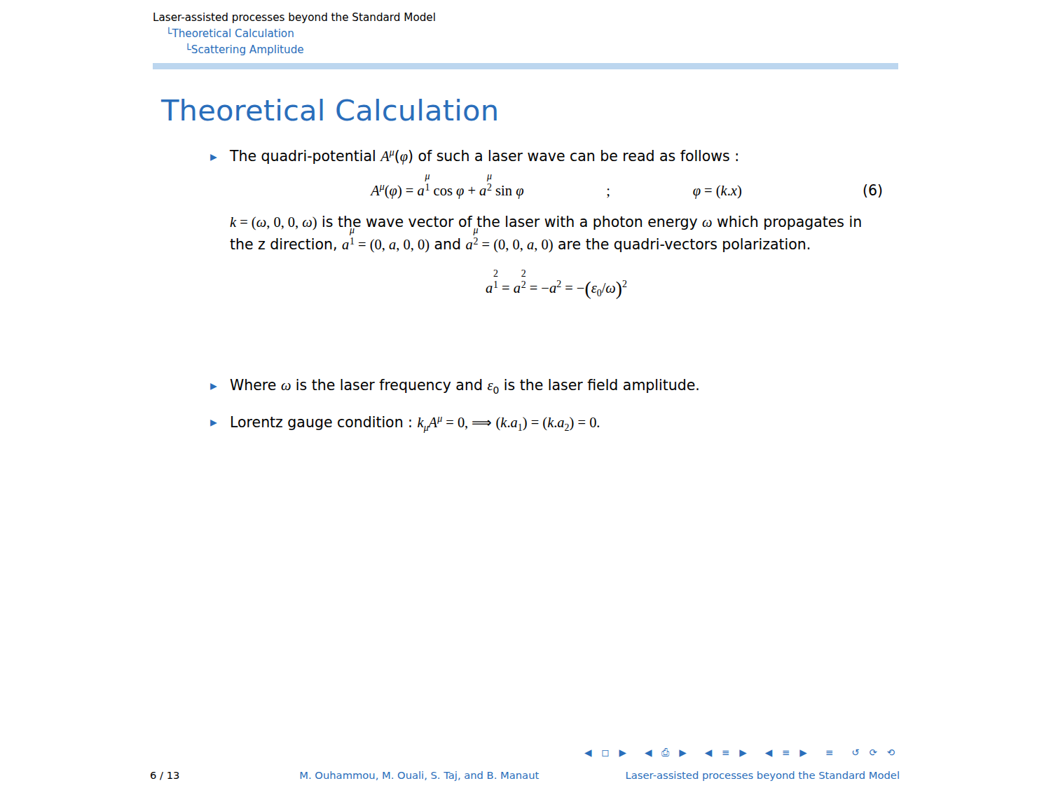Laser-assisted processes beyond the Standard Model
└Theoretical Calculation
└Scattering Amplitude
Theoretical Calculation
The quadri-potential Aμ(φ) of such a laser wave can be read as follows :
Aμ(φ) = aμ 1 cos φ + aμ 2 sin φ ; φ = (k.x) (6)
k = (ω, 0, 0, ω) is the wave vector of the laser with a photon energy ω which propagates in the z direction, aμ 1 = (0, a, 0, 0) and aμ 2 = (0, 0, a, 0) are the quadri-vectors polarization.
a 21 = a 22 = −a2 = −(ε0/ω)2
Where ω is the laser frequency and ε0 is the laser field amplitude.
Lorentz gauge condition : kμAμ = 0, ⟹ (k.a1) = (k.a2) = 0.
◀ ◻ ▶ ◀ ⎙ ▶ ◀ ≡ ▶ ◀ ≡ ▶ ≡ ↺ ⟳ ⟲
6 / 13
M. Ouhammou, M. Ouali, S. Taj, and B. Manaut
Laser-assisted processes beyond the Standard Model